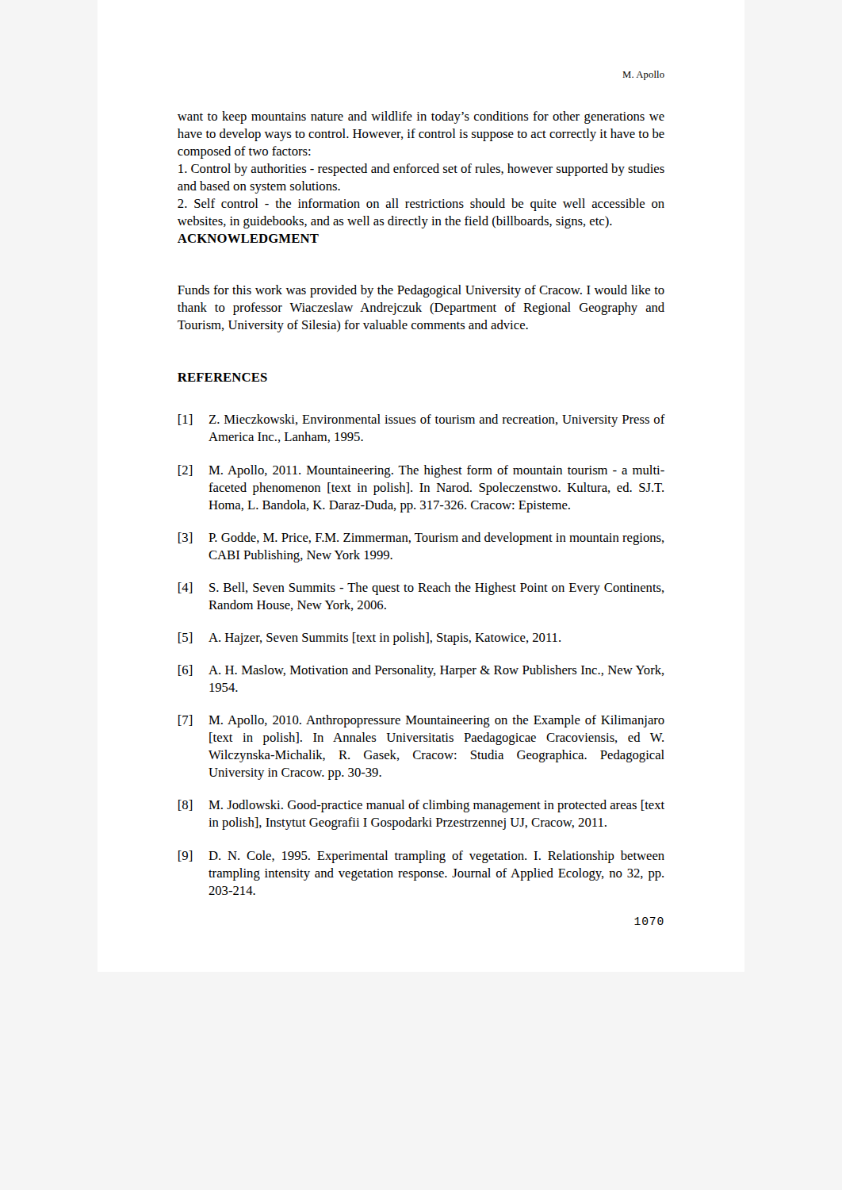M. Apollo
want to keep mountains nature and wildlife in today’s conditions for other generations we have to develop ways to control. However, if control is suppose to act correctly it have to be composed of two factors:
1. Control by authorities - respected and enforced set of rules, however supported by studies and based on system solutions.
2. Self control - the information on all restrictions should be quite well accessible on websites, in guidebooks, and as well as directly in the field (billboards, signs, etc).
ACKNOWLEDGMENT
Funds for this work was provided by the Pedagogical University of Cracow. I would like to thank to professor Wiaczeslaw Andrejczuk (Department of Regional Geography and Tourism, University of Silesia) for valuable comments and advice.
REFERENCES
[1] Z. Mieczkowski, Environmental issues of tourism and recreation, University Press of America Inc., Lanham, 1995.
[2] M. Apollo, 2011. Mountaineering. The highest form of mountain tourism - a multi-faceted phenomenon [text in polish]. In Narod. Spoleczenstwo. Kultura, ed. SJ.T. Homa, L. Bandola, K. Daraz-Duda, pp. 317-326. Cracow: Episteme.
[3] P. Godde, M. Price, F.M. Zimmerman, Tourism and development in mountain regions, CABI Publishing, New York 1999.
[4] S. Bell, Seven Summits - The quest to Reach the Highest Point on Every Continents, Random House, New York, 2006.
[5] A. Hajzer, Seven Summits [text in polish], Stapis, Katowice, 2011.
[6] A. H. Maslow, Motivation and Personality, Harper & Row Publishers Inc., New York, 1954.
[7] M. Apollo, 2010. Anthropopressure Mountaineering on the Example of Kilimanjaro [text in polish]. In Annales Universitatis Paedagogicae Cracoviensis, ed W. Wilczynska-Michalik, R. Gasek, Cracow: Studia Geographica. Pedagogical University in Cracow. pp. 30-39.
[8] M. Jodlowski. Good-practice manual of climbing management in protected areas [text in polish], Instytut Geografii I Gospodarki Przestrzennej UJ, Cracow, 2011.
[9] D. N. Cole, 1995. Experimental trampling of vegetation. I. Relationship between trampling intensity and vegetation response. Journal of Applied Ecology, no 32, pp. 203-214.
1070